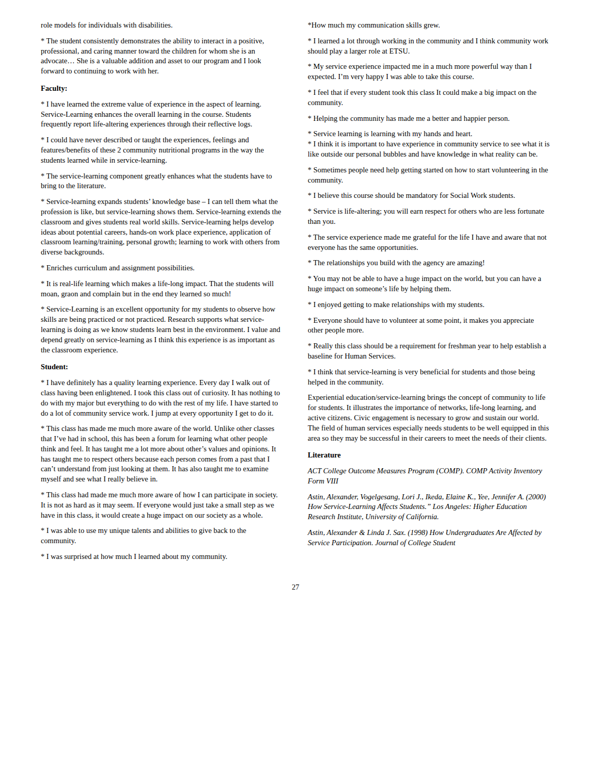role models for individuals with disabilities.
* The student consistently demonstrates the ability to interact in a positive, professional, and caring manner toward the children for whom she is an advocate… She is a valuable addition and asset to our program and I look forward to continuing to work with her.
Faculty:
* I have learned the extreme value of experience in the aspect of learning. Service-Learning enhances the overall learning in the course. Students frequently report life-altering experiences through their reflective logs.
* I could have never described or taught the experiences, feelings and features/benefits of these 2 community nutritional programs in the way the students learned while in service-learning.
* The service-learning component greatly enhances what the students have to bring to the literature.
* Service-learning expands students’ knowledge base – I can tell them what the profession is like, but service-learning shows them. Service-learning extends the classroom and gives students real world skills. Service-learning helps develop ideas about potential careers, hands-on work place experience, application of classroom learning/training, personal growth; learning to work with others from diverse backgrounds.
* Enriches curriculum and assignment possibilities.
* It is real-life learning which makes a life-long impact. That the students will moan, graon and complain but in the end they learned so much!
* Service-Learning is an excellent opportunity for my students to observe how skills are being practiced or not practiced. Research supports what service-learning is doing as we know students learn best in the environment. I value and depend greatly on service-learning as I think this experience is as important as the classroom experience.
Student:
* I have definitely has a quality learning experience. Every day I walk out of class having been enlightened. I took this class out of curiosity. It has nothing to do with my major but everything to do with the rest of my life. I have started to do a lot of community service work. I jump at every opportunity I get to do it.
* This class has made me much more aware of the world. Unlike other classes that I’ve had in school, this has been a forum for learning what other people think and feel. It has taught me a lot more about other’s values and opinions. It has taught me to respect others because each person comes from a past that I can’t understand from just looking at them. It has also taught me to examine myself and see what I really believe in.
* This class had made me much more aware of how I can participate in society. It is not as hard as it may seem. If everyone would just take a small step as we have in this class, it would create a huge impact on our society as a whole.
* I was able to use my unique talents and abilities to give back to the community.
* I was surprised at how much I learned about my community.
*How much my communication skills grew.
* I learned a lot through working in the community and I think community work should play a larger role at ETSU.
* My service experience impacted me in a much more powerful way than I expected. I’m very happy I was able to take this course.
* I feel that if every student took this class It could make a big impact on the community.
* Helping the community has made me a better and happier person.
* Service learning is learning with my hands and heart.
* I think it is important to have experience in community service to see what it is like outside our personal bubbles and have knowledge in what reality can be.
* Sometimes people need help getting started on how to start volunteering in the community.
* I believe this course should be mandatory for Social Work students.
* Service is life-altering; you will earn respect for others who are less fortunate than you.
* The service experience made me grateful for the life I have and aware that not everyone has the same opportunities.
* The relationships you build with the agency are amazing!
* You may not be able to have a huge impact on the world, but you can have a huge impact on someone’s life by helping them.
* I enjoyed getting to make relationships with my students.
* Everyone should have to volunteer at some point, it makes you appreciate other people more.
* Really this class should be a requirement for freshman year to help establish a baseline for Human Services.
* I think that service-learning is very beneficial for students and those being helped in the community.
Experiential education/service-learning brings the concept of community to life for students. It illustrates the importance of networks, life-long learning, and active citizens. Civic engagement is necessary to grow and sustain our world. The field of human services especially needs students to be well equipped in this area so they may be successful in their careers to meet the needs of their clients.
Literature
ACT College Outcome Measures Program (COMP). COMP Activity Inventory Form VIII
Astin, Alexander, Vogelgesang, Lori J., Ikeda, Elaine K., Yee, Jennifer A. (2000) How Service-Learning Affects Students.” Los Angeles: Higher Education Research Institute, University of California.
Astin, Alexander & Linda J. Sax. (1998) How Undergraduates Are Affected by Service Participation. Journal of College Student
27